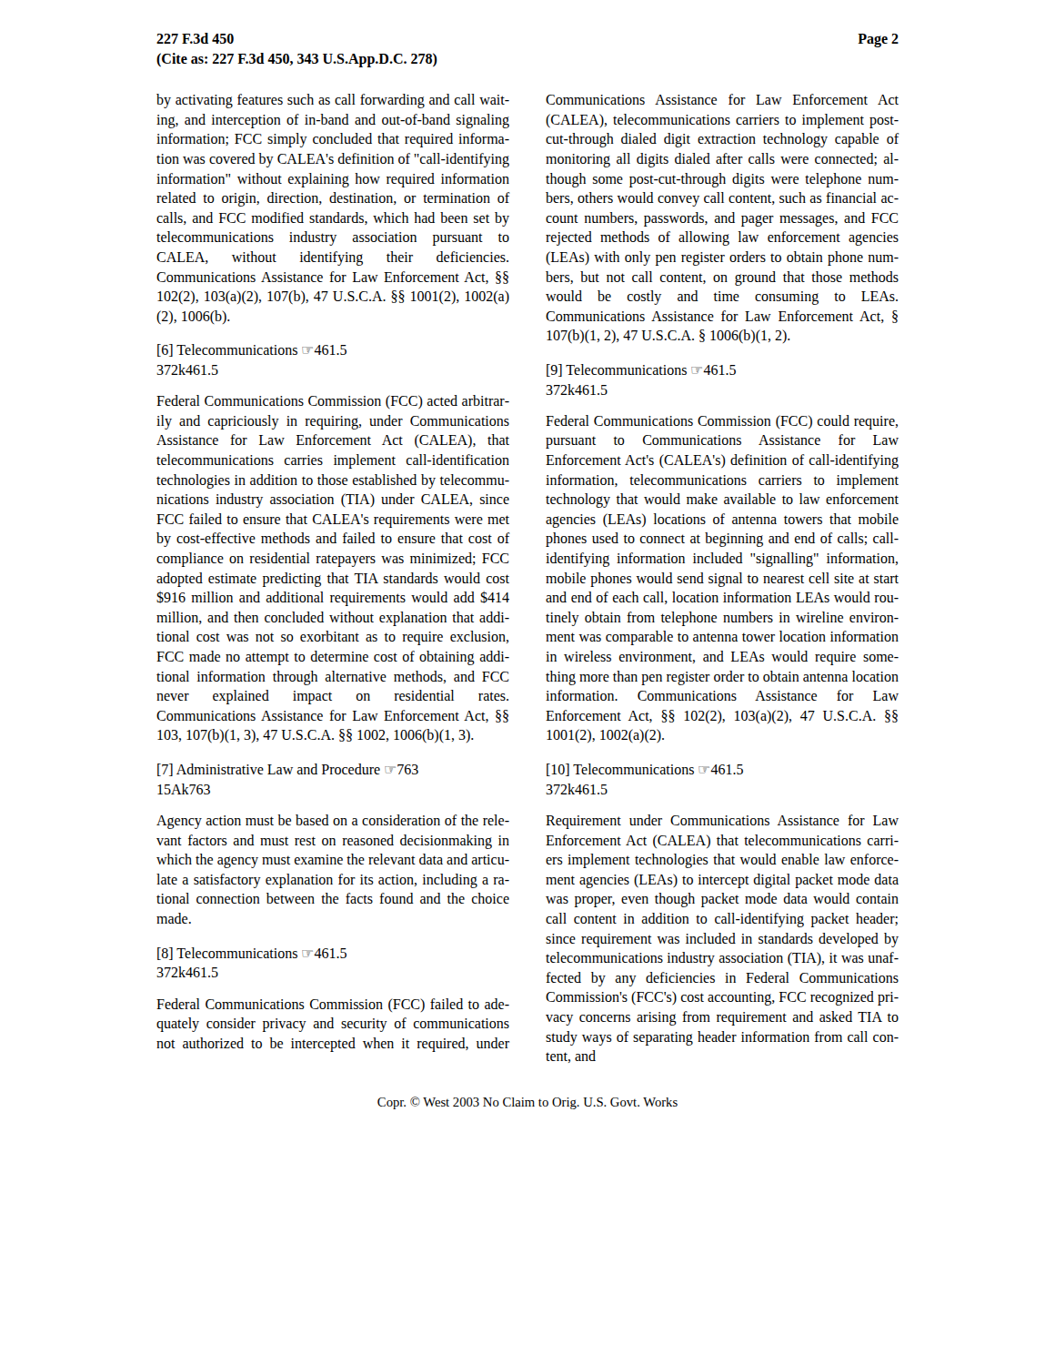227 F.3d 450 (Cite as: 227 F.3d 450, 343 U.S.App.D.C. 278)
Page 2
by activating features such as call forwarding and call waiting, and interception of in-band and out-of-band signaling information; FCC simply concluded that required information was covered by CALEA's definition of "call-identifying information" without explaining how required information related to origin, direction, destination, or termination of calls, and FCC modified standards, which had been set by telecommunications industry association pursuant to CALEA, without identifying their deficiencies. Communications Assistance for Law Enforcement Act, §§ 102(2), 103(a)(2), 107(b), 47 U.S.C.A. §§ 1001(2), 1002(a)(2), 1006(b).
[6] Telecommunications ☞461.5
372k461.5
Federal Communications Commission (FCC) acted arbitrarily and capriciously in requiring, under Communications Assistance for Law Enforcement Act (CALEA), that telecommunications carries implement call-identification technologies in addition to those established by telecommunications industry association (TIA) under CALEA, since FCC failed to ensure that CALEA's requirements were met by cost-effective methods and failed to ensure that cost of compliance on residential ratepayers was minimized; FCC adopted estimate predicting that TIA standards would cost $916 million and additional requirements would add $414 million, and then concluded without explanation that additional cost was not so exorbitant as to require exclusion, FCC made no attempt to determine cost of obtaining additional information through alternative methods, and FCC never explained impact on residential rates. Communications Assistance for Law Enforcement Act, §§ 103, 107(b)(1, 3), 47 U.S.C.A. §§ 1002, 1006(b)(1, 3).
[7] Administrative Law and Procedure ☞763
15Ak763
Agency action must be based on a consideration of the relevant factors and must rest on reasoned decisionmaking in which the agency must examine the relevant data and articulate a satisfactory explanation for its action, including a rational connection between the facts found and the choice made.
[8] Telecommunications ☞461.5
372k461.5
Federal Communications Commission (FCC) failed to adequately consider privacy and security of communications not authorized to be intercepted when it required, under Communications Assistance for Law Enforcement Act (CALEA), telecommunications carriers to implement post-cut-through dialed digit extraction technology capable of monitoring all digits dialed after calls were connected; although some post-cut-through digits were telephone numbers, others would convey call content, such as financial account numbers, passwords, and pager messages, and FCC rejected methods of allowing law enforcement agencies (LEAs) with only pen register orders to obtain phone numbers, but not call content, on ground that those methods would be costly and time consuming to LEAs. Communications Assistance for Law Enforcement Act, § 107(b)(1, 2), 47 U.S.C.A. § 1006(b)(1, 2).
[9] Telecommunications ☞461.5
372k461.5
Federal Communications Commission (FCC) could require, pursuant to Communications Assistance for Law Enforcement Act's (CALEA's) definition of call-identifying information, telecommunications carriers to implement technology that would make available to law enforcement agencies (LEAs) locations of antenna towers that mobile phones used to connect at beginning and end of calls; call-identifying information included "signalling" information, mobile phones would send signal to nearest cell site at start and end of each call, location information LEAs would routinely obtain from telephone numbers in wireline environment was comparable to antenna tower location information in wireless environment, and LEAs would require something more than pen register order to obtain antenna location information. Communications Assistance for Law Enforcement Act, §§ 102(2), 103(a)(2), 47 U.S.C.A. §§ 1001(2), 1002(a)(2).
[10] Telecommunications ☞461.5
372k461.5
Requirement under Communications Assistance for Law Enforcement Act (CALEA) that telecommunications carriers implement technologies that would enable law enforcement agencies (LEAs) to intercept digital packet mode data was proper, even though packet mode data would contain call content in addition to call-identifying packet header; since requirement was included in standards developed by telecommunications industry association (TIA), it was unaffected by any deficiencies in Federal Communications Commission's (FCC's) cost accounting, FCC recognized privacy concerns arising from requirement and asked TIA to study ways of separating header information from call content, and
Copr. © West 2003 No Claim to Orig. U.S. Govt. Works